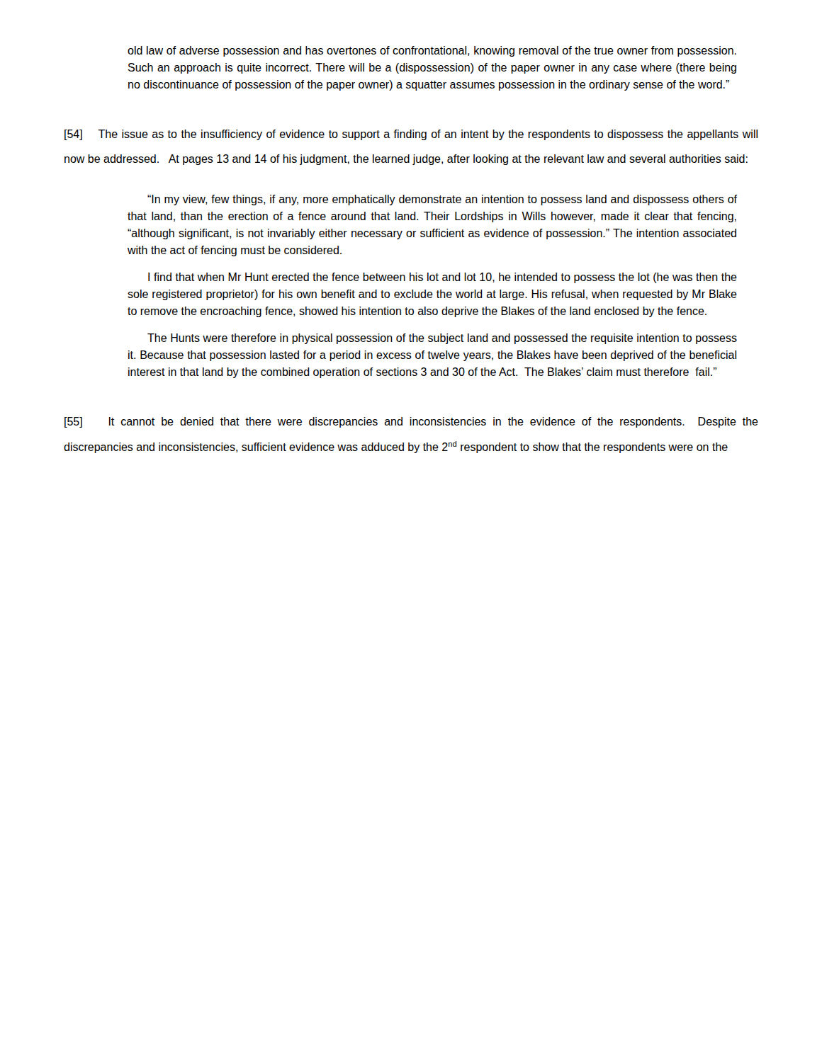old law of adverse possession and has overtones of confrontational, knowing removal of the true owner from possession. Such an approach is quite incorrect. There will be a (dispossession) of the paper owner in any case where (there being no discontinuance of possession of the paper owner) a squatter assumes possession in the ordinary sense of the word.”
[54] The issue as to the insufficiency of evidence to support a finding of an intent by the respondents to dispossess the appellants will now be addressed. At pages 13 and 14 of his judgment, the learned judge, after looking at the relevant law and several authorities said:
“In my view, few things, if any, more emphatically demonstrate an intention to possess land and dispossess others of that land, than the erection of a fence around that land. Their Lordships in Wills however, made it clear that fencing, “although significant, is not invariably either necessary or sufficient as evidence of possession.” The intention associated with the act of fencing must be considered.
I find that when Mr Hunt erected the fence between his lot and lot 10, he intended to possess the lot (he was then the sole registered proprietor) for his own benefit and to exclude the world at large. His refusal, when requested by Mr Blake to remove the encroaching fence, showed his intention to also deprive the Blakes of the land enclosed by the fence.
The Hunts were therefore in physical possession of the subject land and possessed the requisite intention to possess it. Because that possession lasted for a period in excess of twelve years, the Blakes have been deprived of the beneficial interest in that land by the combined operation of sections 3 and 30 of the Act. The Blakes’ claim must therefore fail.”
[55] It cannot be denied that there were discrepancies and inconsistencies in the evidence of the respondents. Despite the discrepancies and inconsistencies, sufficient evidence was adduced by the 2nd respondent to show that the respondents were on the